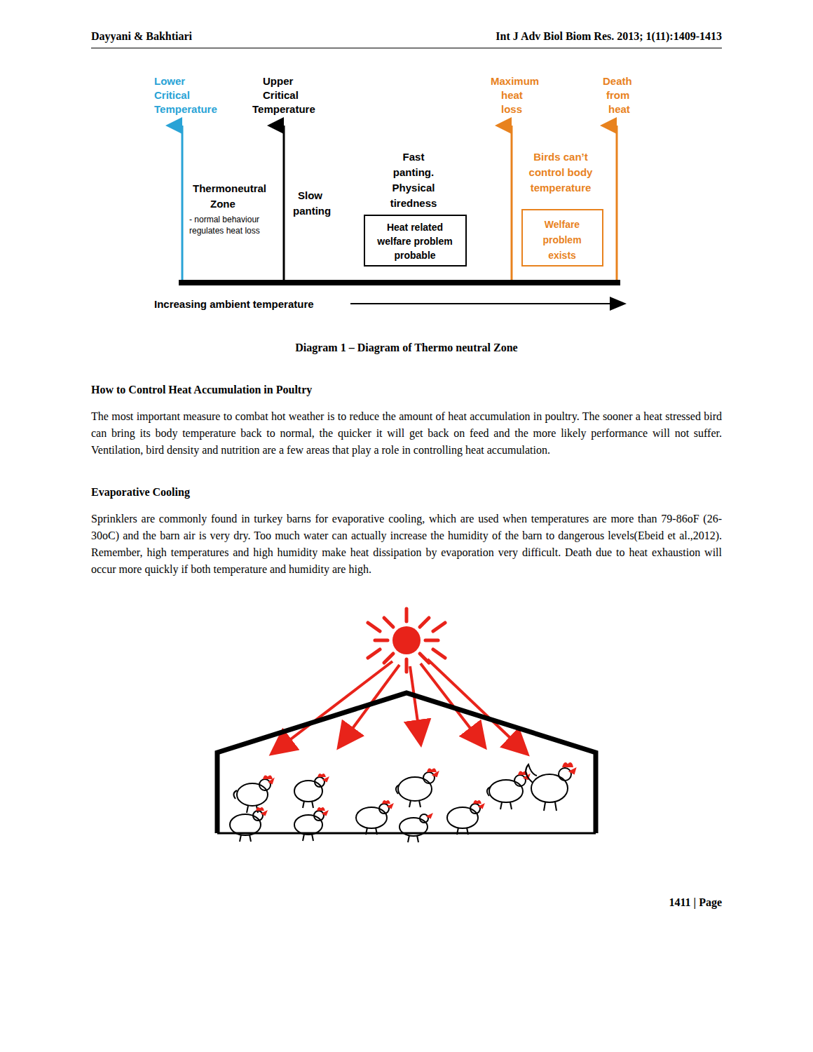Dayyani & Bakhtiari
Int J Adv Biol Biom Res. 2013; 1(11):1409-1413
Lower Critical Temperature Upper Critical Temperature Maximum heat loss Death from heat Thermoneutral Zone - normal behaviour regulates heat loss Slow panting Fast panting. Physical tiredness Heat related welfare problem probable Birds can’t control body temperature Welfare problem exists Increasing ambient temperature
Diagram 1 – Diagram of Thermo neutral Zone
How to Control Heat Accumulation in Poultry
The most important measure to combat hot weather is to reduce the amount of heat accumulation in poultry. The sooner a heat stressed bird can bring its body temperature back to normal, the quicker it will get back on feed and the more likely performance will not suffer. Ventilation, bird density and nutrition are a few areas that play a role in controlling heat accumulation.
Evaporative Cooling
Sprinklers are commonly found in turkey barns for evaporative cooling, which are used when temperatures are more than 79-86oF (26-30oC) and the barn air is very dry. Too much water can actually increase the humidity of the barn to dangerous levels(Ebeid et al.,2012). Remember, high temperatures and high humidity make heat dissipation by evaporation very difficult. Death due to heat exhaustion will occur more quickly if both temperature and humidity are high.
1411 | Page